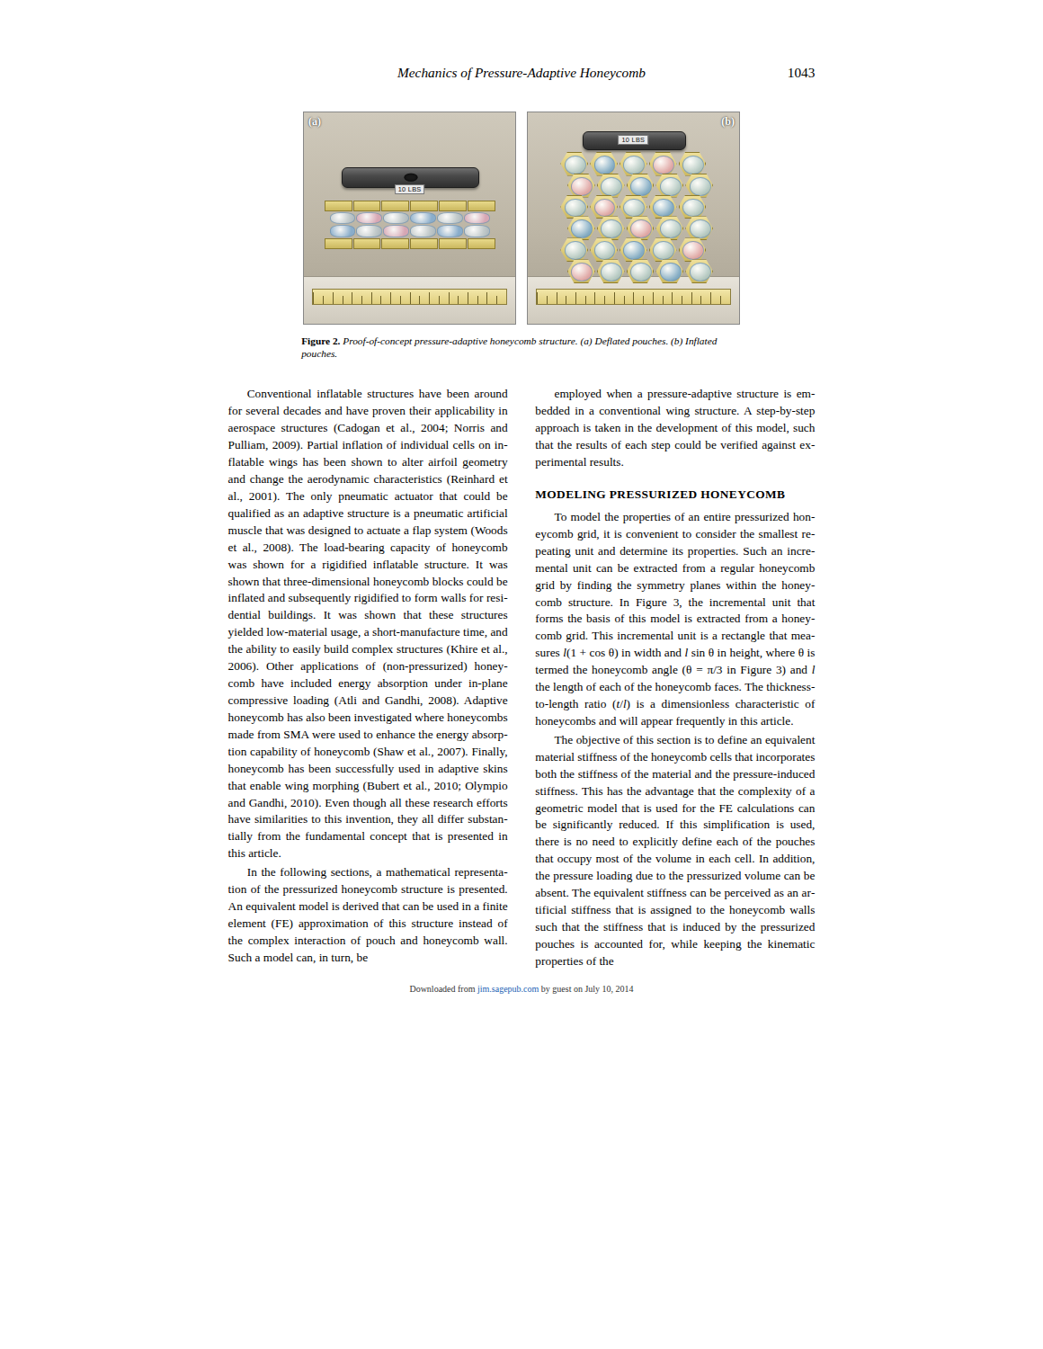Mechanics of Pressure-Adaptive Honeycomb 1043
(a)
10 LBS
(b)
10 LBS
Figure 2. Proof-of-concept pressure-adaptive honeycomb structure. (a) Deflated pouches. (b) Inflated pouches.
Conventional inflatable structures have been around for several decades and have proven their applicability in aerospace structures (Cadogan et al., 2004; Norris and Pulliam, 2009). Partial inflation of individual cells on inflatable wings has been shown to alter airfoil geometry and change the aerodynamic characteristics (Reinhard et al., 2001). The only pneumatic actuator that could be qualified as an adaptive structure is a pneumatic artificial muscle that was designed to actuate a flap system (Woods et al., 2008). The load-bearing capacity of honeycomb was shown for a rigidified inflatable structure. It was shown that three-dimensional honeycomb blocks could be inflated and subsequently rigidified to form walls for residential buildings. It was shown that these structures yielded low-material usage, a short-manufacture time, and the ability to easily build complex structures (Khire et al., 2006). Other applications of (non-pressurized) honeycomb have included energy absorption under in-plane compressive loading (Atli and Gandhi, 2008). Adaptive honeycomb has also been investigated where honeycombs made from SMA were used to enhance the energy absorption capability of honeycomb (Shaw et al., 2007). Finally, honeycomb has been successfully used in adaptive skins that enable wing morphing (Bubert et al., 2010; Olympio and Gandhi, 2010). Even though all these research efforts have similarities to this invention, they all differ substantially from the fundamental concept that is presented in this article.
In the following sections, a mathematical representation of the pressurized honeycomb structure is presented. An equivalent model is derived that can be used in a finite element (FE) approximation of this structure instead of the complex interaction of pouch and honeycomb wall. Such a model can, in turn, be
employed when a pressure-adaptive structure is embedded in a conventional wing structure. A step-by-step approach is taken in the development of this model, such that the results of each step could be verified against experimental results.
Modeling Pressurized Honeycomb
To model the properties of an entire pressurized honeycomb grid, it is convenient to consider the smallest repeating unit and determine its properties. Such an incremental unit can be extracted from a regular honeycomb grid by finding the symmetry planes within the honeycomb structure. In Figure 3, the incremental unit that forms the basis of this model is extracted from a honeycomb grid. This incremental unit is a rectangle that measures l(1 + cos θ) in width and l sin θ in height, where θ is termed the honeycomb angle (θ = π/3 in Figure 3) and l the length of each of the honeycomb faces. The thickness-to-length ratio (t/l) is a dimensionless characteristic of honeycombs and will appear frequently in this article.
The objective of this section is to define an equivalent material stiffness of the honeycomb cells that incorporates both the stiffness of the material and the pressure-induced stiffness. This has the advantage that the complexity of a geometric model that is used for the FE calculations can be significantly reduced. If this simplification is used, there is no need to explicitly define each of the pouches that occupy most of the volume in each cell. In addition, the pressure loading due to the pressurized volume can be absent. The equivalent stiffness can be perceived as an artificial stiffness that is assigned to the honeycomb walls such that the stiffness that is induced by the pressurized pouches is accounted for, while keeping the kinematic properties of the
Downloaded from jim.sagepub.com by guest on July 10, 2014